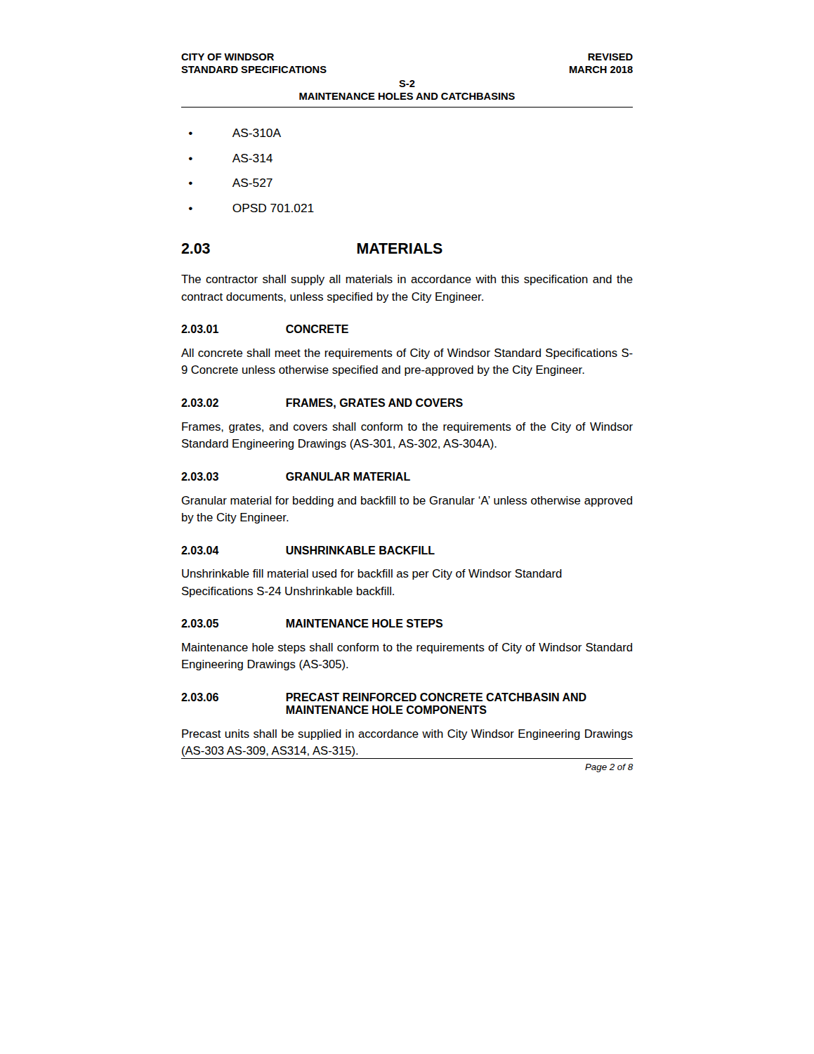CITY OF WINDSOR
STANDARD SPECIFICATIONS
REVISED
MARCH 2018
S-2
MAINTENANCE HOLES AND CATCHBASINS
AS-310A
AS-314
AS-527
OPSD 701.021
2.03 MATERIALS
The contractor shall supply all materials in accordance with this specification and the contract documents, unless specified by the City Engineer.
2.03.01 CONCRETE
All concrete shall meet the requirements of City of Windsor Standard Specifications S-9 Concrete unless otherwise specified and pre-approved by the City Engineer.
2.03.02 FRAMES, GRATES AND COVERS
Frames, grates, and covers shall conform to the requirements of the City of Windsor Standard Engineering Drawings (AS-301, AS-302, AS-304A).
2.03.03 GRANULAR MATERIAL
Granular material for bedding and backfill to be Granular ‘A’ unless otherwise approved by the City Engineer.
2.03.04 UNSHRINKABLE BACKFILL
Unshrinkable fill material used for backfill as per City of Windsor Standard Specifications S-24 Unshrinkable backfill.
2.03.05 MAINTENANCE HOLE STEPS
Maintenance hole steps shall conform to the requirements of City of Windsor Standard Engineering Drawings (AS-305).
2.03.06 PRECAST REINFORCED CONCRETE CATCHBASIN AND MAINTENANCE HOLE COMPONENTS
Precast units shall be supplied in accordance with City Windsor Engineering Drawings (AS-303 AS-309, AS314, AS-315).
Page 2 of 8